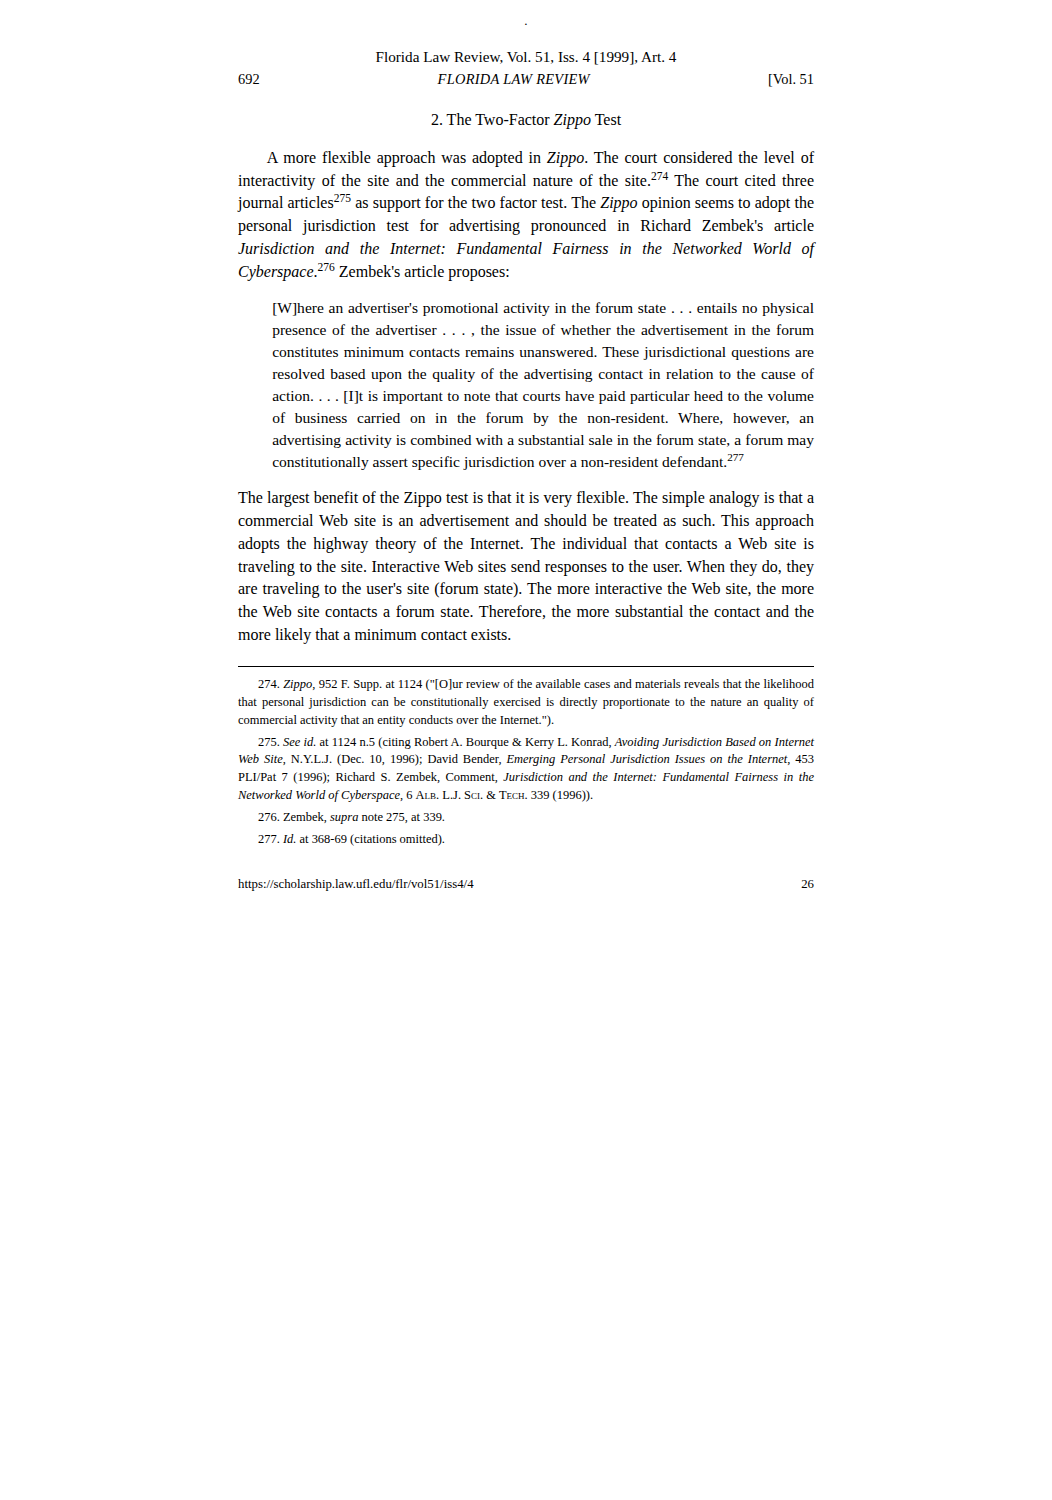·
Florida Law Review, Vol. 51, Iss. 4 [1999], Art. 4
692 FLORIDA LAW REVIEW [Vol. 51
2. The Two-Factor Zippo Test
A more flexible approach was adopted in Zippo. The court considered the level of interactivity of the site and the commercial nature of the site.274 The court cited three journal articles275 as support for the two factor test. The Zippo opinion seems to adopt the personal jurisdiction test for advertising pronounced in Richard Zembek's article Jurisdiction and the Internet: Fundamental Fairness in the Networked World of Cyberspace.276 Zembek's article proposes:
[W]here an advertiser's promotional activity in the forum state . . . entails no physical presence of the advertiser . . . , the issue of whether the advertisement in the forum constitutes minimum contacts remains unanswered. These jurisdictional questions are resolved based upon the quality of the advertising contact in relation to the cause of action. . . . [I]t is important to note that courts have paid particular heed to the volume of business carried on in the forum by the non-resident. Where, however, an advertising activity is combined with a substantial sale in the forum state, a forum may constitutionally assert specific jurisdiction over a non-resident defendant.277
The largest benefit of the Zippo test is that it is very flexible. The simple analogy is that a commercial Web site is an advertisement and should be treated as such. This approach adopts the highway theory of the Internet. The individual that contacts a Web site is traveling to the site. Interactive Web sites send responses to the user. When they do, they are traveling to the user's site (forum state). The more interactive the Web site, the more the Web site contacts a forum state. Therefore, the more substantial the contact and the more likely that a minimum contact exists.
274. Zippo, 952 F. Supp. at 1124 ("[O]ur review of the available cases and materials reveals that the likelihood that personal jurisdiction can be constitutionally exercised is directly proportionate to the nature an quality of commercial activity that an entity conducts over the Internet.").
275. See id. at 1124 n.5 (citing Robert A. Bourque & Kerry L. Konrad, Avoiding Jurisdiction Based on Internet Web Site, N.Y.L.J. (Dec. 10, 1996); David Bender, Emerging Personal Jurisdiction Issues on the Internet, 453 PLI/Pat 7 (1996); Richard S. Zembek, Comment, Jurisdiction and the Internet: Fundamental Fairness in the Networked World of Cyberspace, 6 Alb. L.J. Sci. & Tech. 339 (1996)).
276. Zembek, supra note 275, at 339.
277. Id. at 368-69 (citations omitted).
https://scholarship.law.ufl.edu/flr/vol51/iss4/4 26